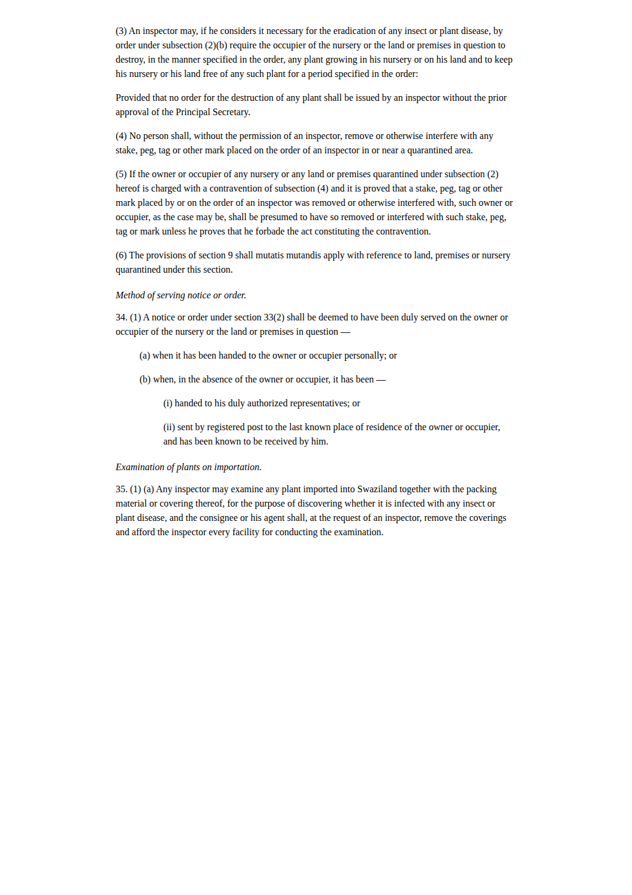(3) An inspector may, if he considers it necessary for the eradication of any insect or plant disease, by order under subsection (2)(b) require the occupier of the nursery or the land or premises in question to destroy, in the manner specified in the order, any plant growing in his nursery or on his land and to keep his nursery or his land free of any such plant for a period specified in the order:
Provided that no order for the destruction of any plant shall be issued by an inspector without the prior approval of the Principal Secretary.
(4) No person shall, without the permission of an inspector, remove or otherwise interfere with any stake, peg, tag or other mark placed on the order of an inspector in or near a quarantined area.
(5) If the owner or occupier of any nursery or any land or premises quarantined under subsection (2) hereof is charged with a contravention of subsection (4) and it is proved that a stake, peg, tag or other mark placed by or on the order of an inspector was removed or otherwise interfered with, such owner or occupier, as the case may be, shall be presumed to have so removed or interfered with such stake, peg, tag or mark unless he proves that he forbade the act constituting the contravention.
(6) The provisions of section 9 shall mutatis mutandis apply with reference to land, premises or nursery quarantined under this section.
Method of serving notice or order.
34. (1) A notice or order under section 33(2) shall be deemed to have been duly served on the owner or occupier of the nursery or the land or premises in question —
(a) when it has been handed to the owner or occupier personally; or
(b) when, in the absence of the owner or occupier, it has been —
(i) handed to his duly authorized representatives; or
(ii) sent by registered post to the last known place of residence of the owner or occupier, and has been known to be received by him.
Examination of plants on importation.
35. (1) (a) Any inspector may examine any plant imported into Swaziland together with the packing material or covering thereof, for the purpose of discovering whether it is infected with any insect or plant disease, and the consignee or his agent shall, at the request of an inspector, remove the coverings and afford the inspector every facility for conducting the examination.